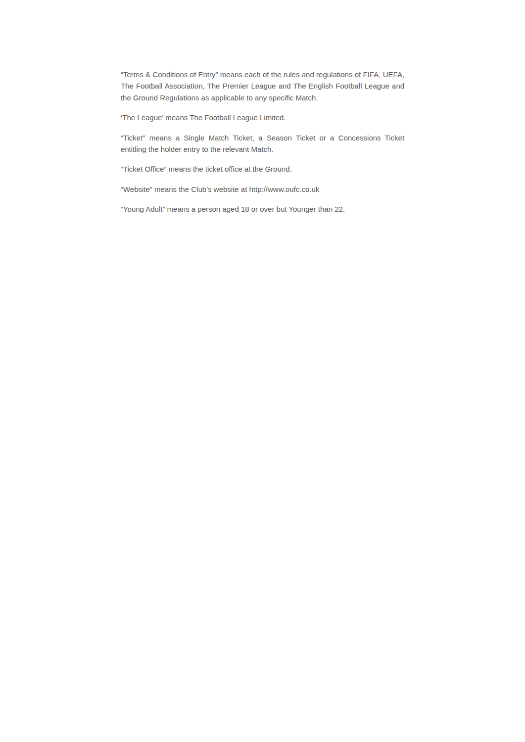“Terms & Conditions of Entry” means each of the rules and regulations of FIFA, UEFA, The Football Association, The Premier League and The English Football League and the Ground Regulations as applicable to any specific Match.
‘The League’ means The Football League Limited.
“Ticket” means a Single Match Ticket, a Season Ticket or a Concessions Ticket entitling the holder entry to the relevant Match.
“Ticket Office” means the ticket office at the Ground.
“Website” means the Club’s website at http://www.oufc.co.uk
“Young Adult” means a person aged 18 or over but Younger than 22.